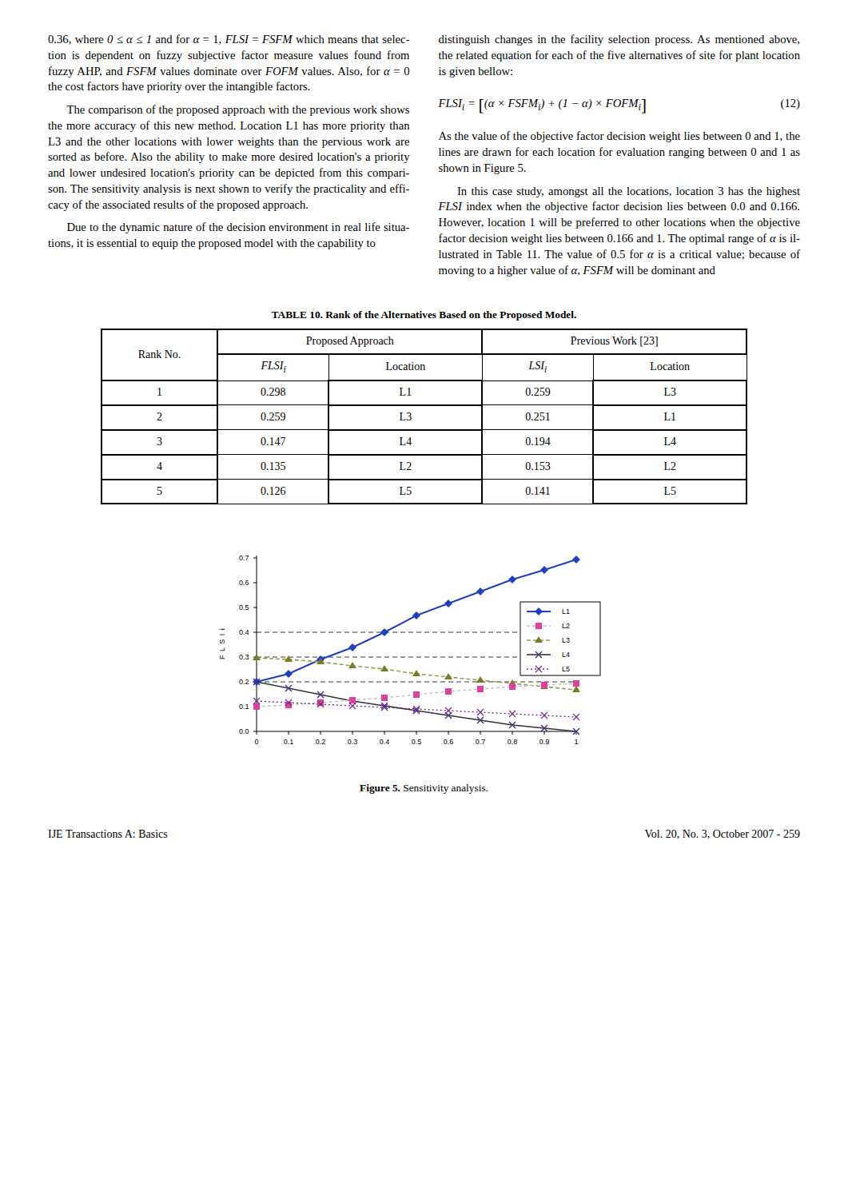0.36, where 0 ≤ α ≤ 1 and for α = 1, FLSI = FSFM which means that selection is dependent on fuzzy subjective factor measure values found from fuzzy AHP, and FSFM values dominate over FOFM values. Also, for α = 0 the cost factors have priority over the intangible factors.
The comparison of the proposed approach with the previous work shows the more accuracy of this new method. Location L1 has more priority than L3 and the other locations with lower weights than the pervious work are sorted as before. Also the ability to make more desired location's a priority and lower undesired location's priority can be depicted from this comparison. The sensitivity analysis is next shown to verify the practicality and efficacy of the associated results of the proposed approach.
Due to the dynamic nature of the decision environment in real life situations, it is essential to equip the proposed model with the capability to
distinguish changes in the facility selection process. As mentioned above, the related equation for each of the five alternatives of site for plant location is given bellow:
FLSIi = [(α × FSFMi) + (1 − α) × FOFMi] (12)
As the value of the objective factor decision weight lies between 0 and 1, the lines are drawn for each location for evaluation ranging between 0 and 1 as shown in Figure 5.
In this case study, amongst all the locations, location 3 has the highest FLSI index when the objective factor decision lies between 0.0 and 0.166. However, location 1 will be preferred to other locations when the objective factor decision weight lies between 0.166 and 1. The optimal range of α is illustrated in Table 11. The value of 0.5 for α is a critical value; because of moving to a higher value of α, FSFM will be dominant and
TABLE 10. Rank of the Alternatives Based on the Proposed Model.
| Rank No. | Proposed Approach | Previous Work [23] |
| --- | --- | --- |
| FLSI i | Location | LSI i | Location |
| 1 | 0.298 | L1 | 0.259 | L3 |
| 2 | 0.259 | L3 | 0.251 | L1 |
| 3 | 0.147 | L4 | 0.194 | L4 |
| 4 | 0.135 | L2 | 0.153 | L2 |
| 5 | 0.126 | L5 | 0.141 | L5 |
0.0 0.1 0.2 0.3 0.4 0.5 0.6 0.7 F L S I i 0 0.1 0.2 0.3 0.4 0.5 0.6 0.7 0.8 0.9 1 L1 L2 L3 L4 L5
Figure 5. Sensitivity analysis.
IJE Transactions A: Basics
Vol. 20, No. 3, October 2007 - 259